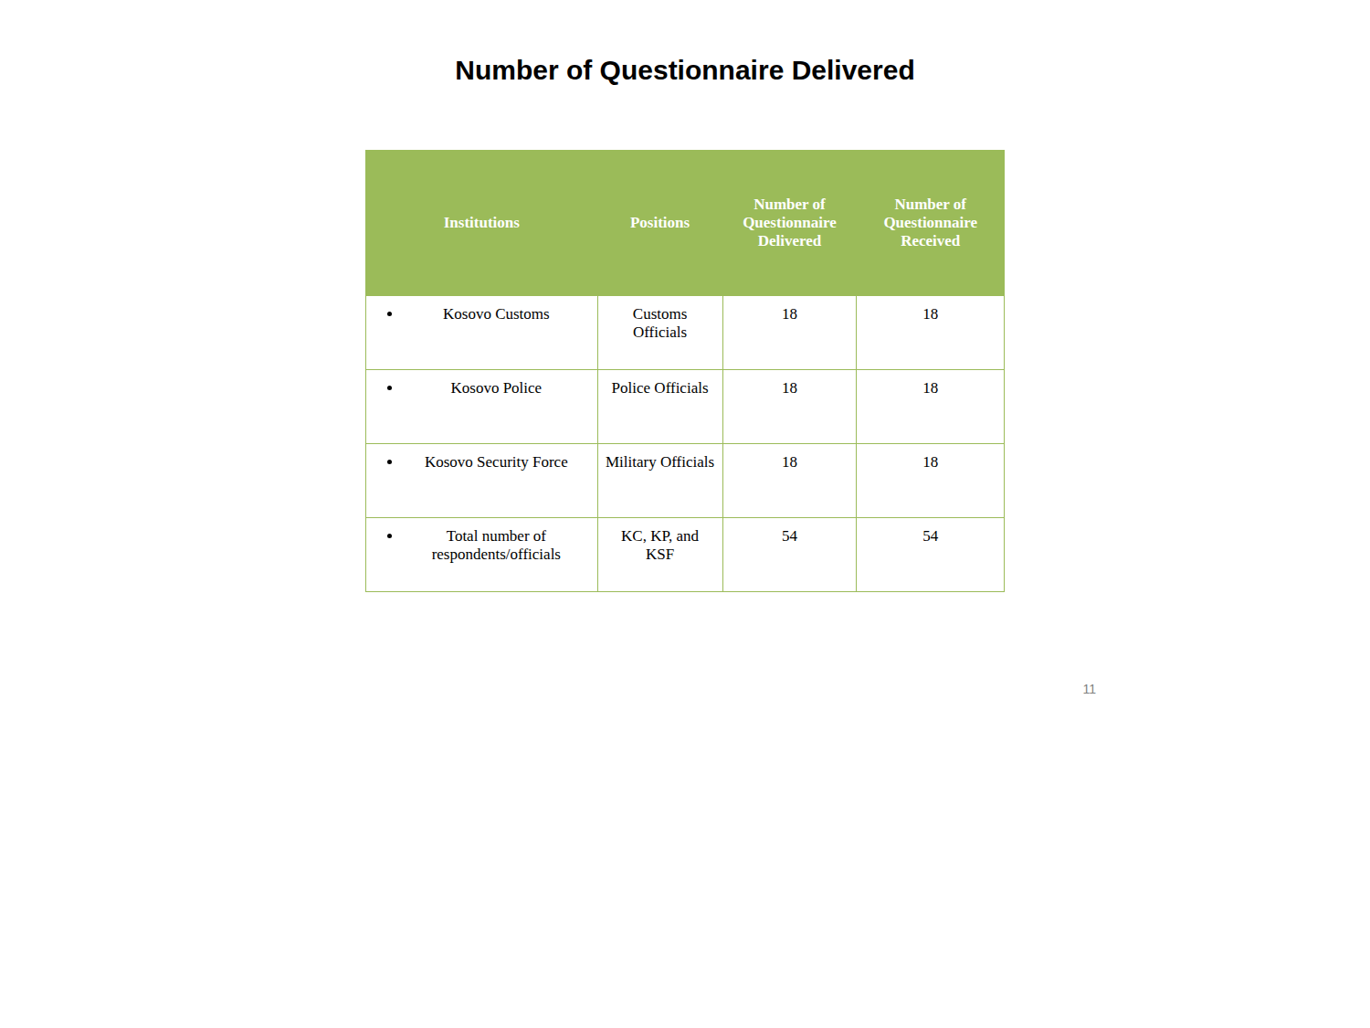Number of Questionnaire Delivered
| Institutions | Positions | Number of Questionnaire Delivered | Number of Questionnaire Received |
| --- | --- | --- | --- |
| Kosovo Customs | Customs Officials | 18 | 18 |
| Kosovo Police | Police Officials | 18 | 18 |
| Kosovo Security Force | Military Officials | 18 | 18 |
| Total number of respondents/officials | KC, KP, and KSF | 54 | 54 |
11